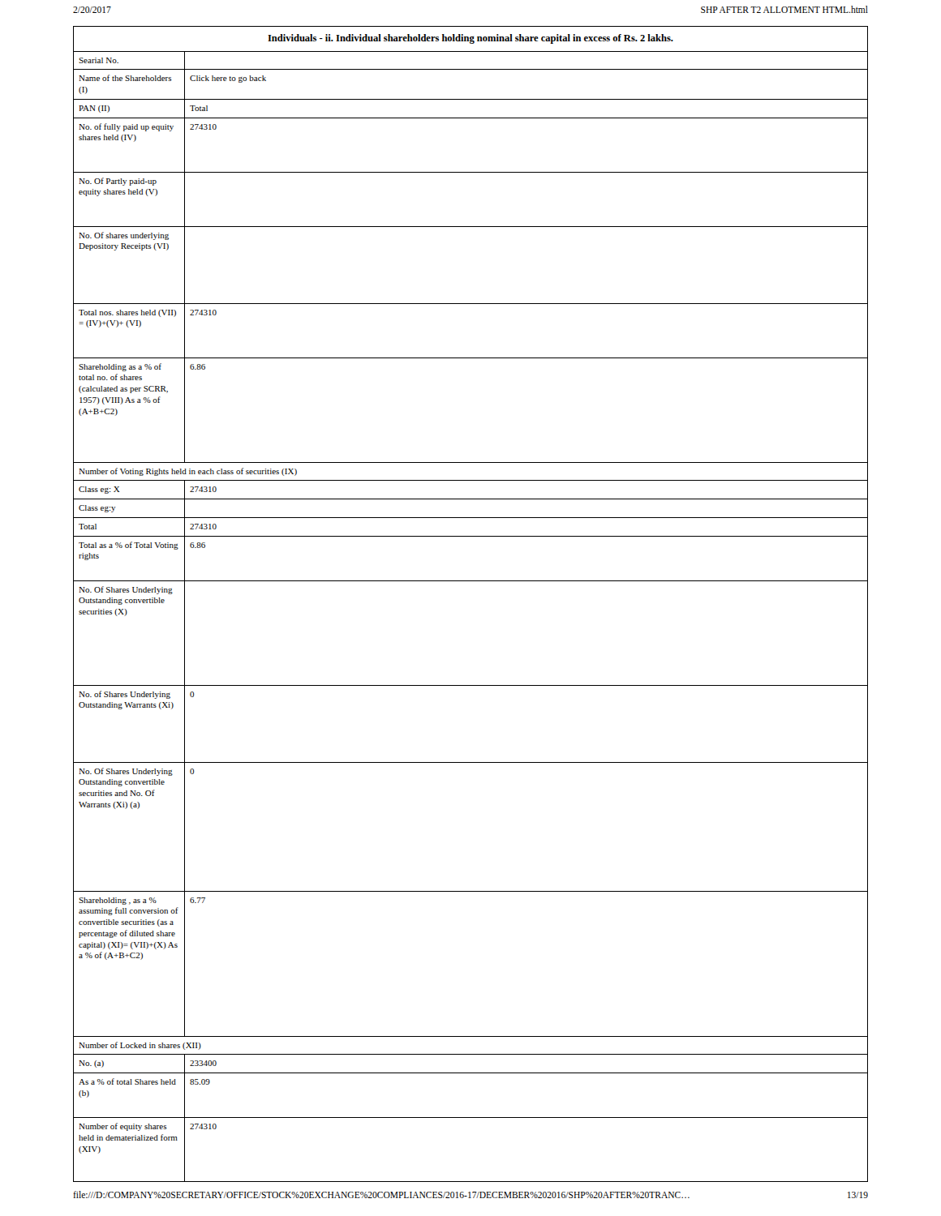2/20/2017
SHP AFTER T2 ALLOTMENT HTML.html
| Individuals - ii. Individual shareholders holding nominal share capital in excess of Rs. 2 lakhs. |
| --- |
| Searial No. | |
| Name of the Shareholders (I) | Click here to go back |
| PAN (II) | Total |
| No. of fully paid up equity shares held (IV) | 274310 |
| No. Of Partly paid-up equity shares held (V) | |
| No. Of shares underlying Depository Receipts (VI) | |
| Total nos. shares held (VII) = (IV)+(V)+ (VI) | 274310 |
| Shareholding as a % of total no. of shares (calculated as per SCRR, 1957) (VIII) As a % of (A+B+C2) | 6.86 |
| Number of Voting Rights held in each class of securities (IX) |
| Class eg: X | 274310 |
| Class eg:y | |
| Total | 274310 |
| Total as a % of Total Voting rights | 6.86 |
| No. Of Shares Underlying Outstanding convertible securities (X) | |
| No. of Shares Underlying Outstanding Warrants (Xi) | 0 |
| No. Of Shares Underlying Outstanding convertible securities and No. Of Warrants (Xi) (a) | 0 |
| Shareholding , as a % assuming full conversion of convertible securities (as a percentage of diluted share capital) (XI)= (VII)+(X) As a % of (A+B+C2) | 6.77 |
| Number of Locked in shares (XII) |
| No. (a) | 233400 |
| As a % of total Shares held (b) | 85.09 |
| Number of equity shares held in dematerialized form (XIV) | 274310 |
13/19 file:///D:/COMPANY%20SECRETARY/OFFICE/STOCK%20EXCHANGE%20COMPLIANCES/2016-17/DECEMBER%202016/SHP%20AFTER%20TRANC…